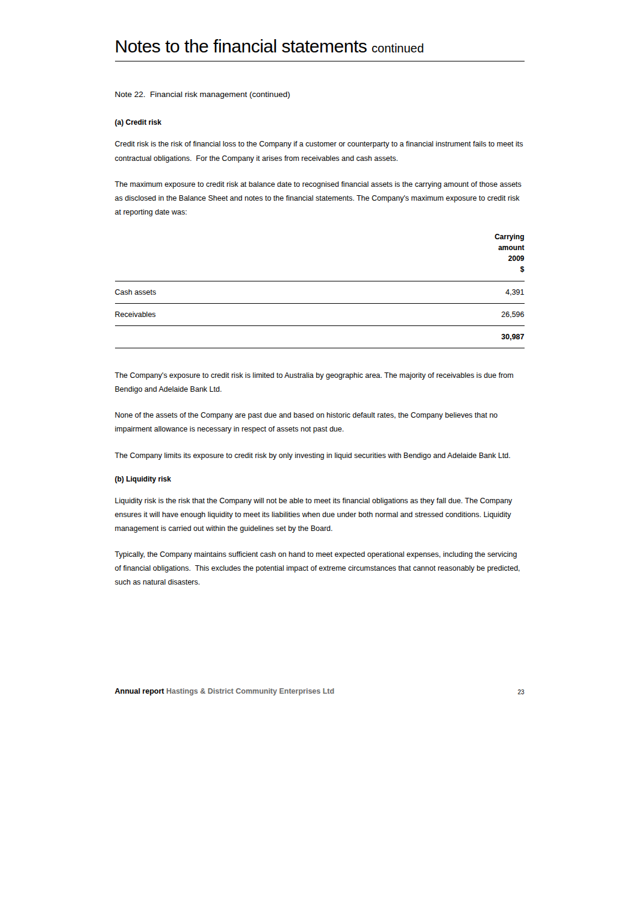Notes to the financial statements continued
Note 22. Financial risk management (continued)
(a) Credit risk
Credit risk is the risk of financial loss to the Company if a customer or counterparty to a financial instrument fails to meet its contractual obligations. For the Company it arises from receivables and cash assets.
The maximum exposure to credit risk at balance date to recognised financial assets is the carrying amount of those assets as disclosed in the Balance Sheet and notes to the financial statements. The Company's maximum exposure to credit risk at reporting date was:
| | Carrying amount 2009 $ |
| --- | --- |
| Cash assets | 4,391 |
| Receivables | 26,596 |
| | 30,987 |
The Company's exposure to credit risk is limited to Australia by geographic area. The majority of receivables is due from Bendigo and Adelaide Bank Ltd.
None of the assets of the Company are past due and based on historic default rates, the Company believes that no impairment allowance is necessary in respect of assets not past due.
The Company limits its exposure to credit risk by only investing in liquid securities with Bendigo and Adelaide Bank Ltd.
(b) Liquidity risk
Liquidity risk is the risk that the Company will not be able to meet its financial obligations as they fall due. The Company ensures it will have enough liquidity to meet its liabilities when due under both normal and stressed conditions. Liquidity management is carried out within the guidelines set by the Board.
Typically, the Company maintains sufficient cash on hand to meet expected operational expenses, including the servicing of financial obligations. This excludes the potential impact of extreme circumstances that cannot reasonably be predicted, such as natural disasters.
Annual report Hastings & District Community Enterprises Ltd
23